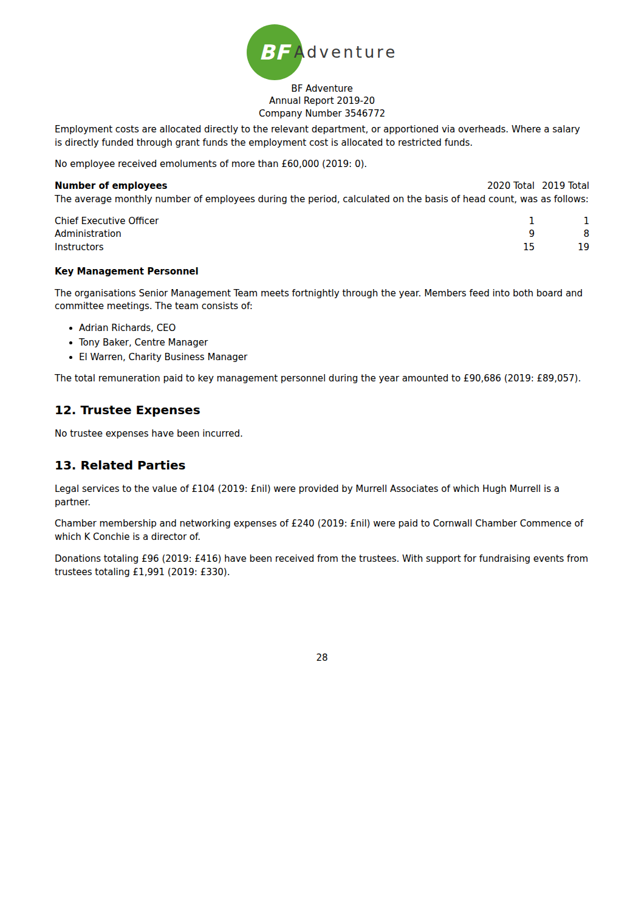BF Adventure
BF Adventure
Annual Report 2019-20
Company Number 3546772
Employment costs are allocated directly to the relevant department, or apportioned via overheads. Where a salary is directly funded through grant funds the employment cost is allocated to restricted funds.
No employee received emoluments of more than £60,000 (2019: 0).
| Number of employees | 2020 Total | 2019 Total |
| The average monthly number of employees during the period, calculated on the basis of head count, was as follows: |
| Chief Executive Officer | 1 | 1 |
| Administration | 9 | 8 |
| Instructors | 15 | 19 |
Key Management Personnel
The organisations Senior Management Team meets fortnightly through the year. Members feed into both board and committee meetings. The team consists of:
Adrian Richards, CEO
Tony Baker, Centre Manager
El Warren, Charity Business Manager
The total remuneration paid to key management personnel during the year amounted to £90,686 (2019: £89,057).
12. Trustee Expenses
No trustee expenses have been incurred.
13. Related Parties
Legal services to the value of £104 (2019: £nil) were provided by Murrell Associates of which Hugh Murrell is a partner.
Chamber membership and networking expenses of £240 (2019: £nil) were paid to Cornwall Chamber Commence of which K Conchie is a director of.
Donations totaling £96 (2019: £416) have been received from the trustees. With support for fundraising events from trustees totaling £1,991 (2019: £330).
28